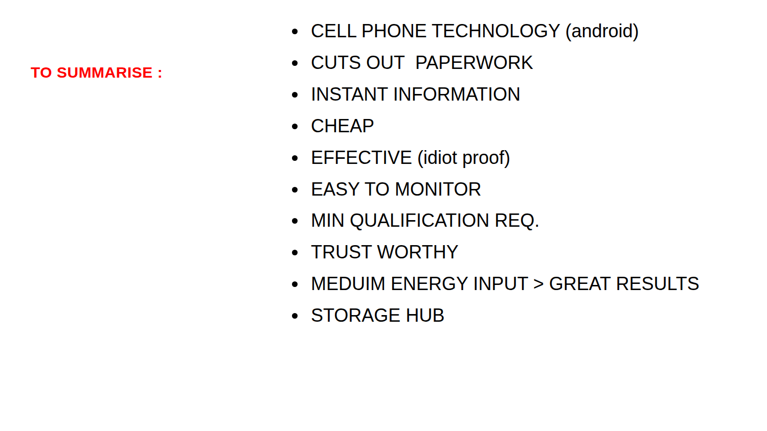TO SUMMARISE :
CELL PHONE TECHNOLOGY (android)
CUTS OUT PAPERWORK
INSTANT INFORMATION
CHEAP
EFFECTIVE (idiot proof)
EASY TO MONITOR
MIN QUALIFICATION REQ.
TRUST WORTHY
MEDUIM ENERGY INPUT > GREAT RESULTS
STORAGE HUB